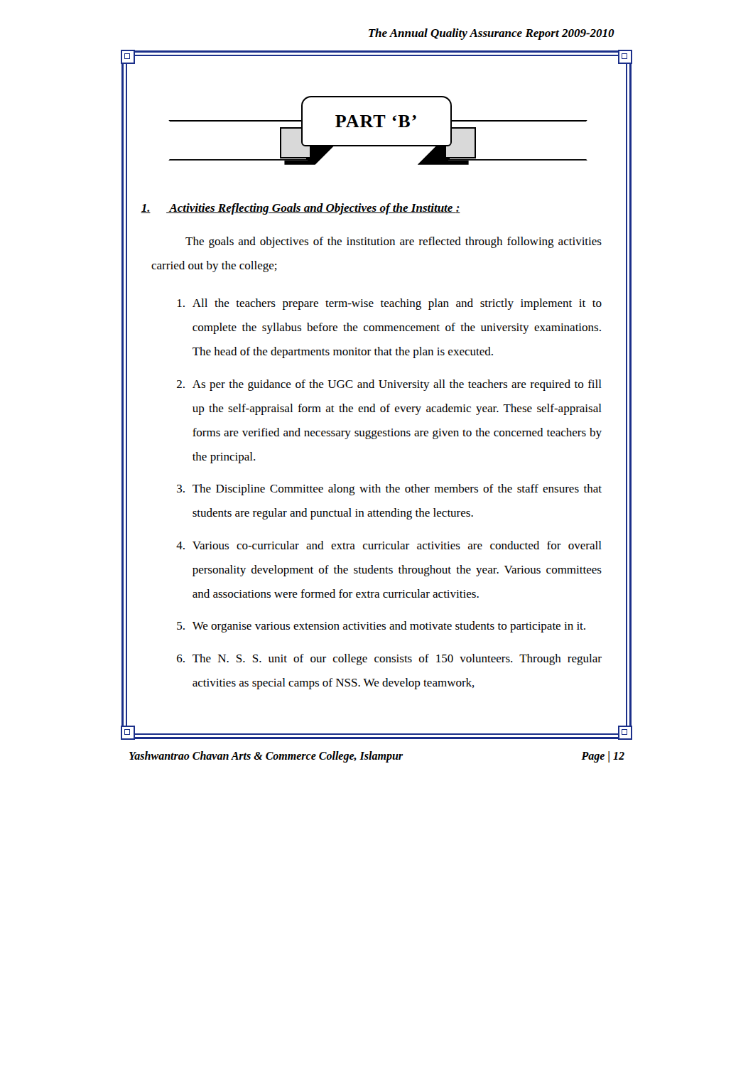The Annual Quality Assurance Report 2009-2010
PART ‘B’
1. Activities Reflecting Goals and Objectives of the Institute :
The goals and objectives of the institution are reflected through following activities carried out by the college;
All the teachers prepare term-wise teaching plan and strictly implement it to complete the syllabus before the commencement of the university examinations. The head of the departments monitor that the plan is executed.
As per the guidance of the UGC and University all the teachers are required to fill up the self-appraisal form at the end of every academic year. These self-appraisal forms are verified and necessary suggestions are given to the concerned teachers by the principal.
The Discipline Committee along with the other members of the staff ensures that students are regular and punctual in attending the lectures.
Various co-curricular and extra curricular activities are conducted for overall personality development of the students throughout the year. Various committees and associations were formed for extra curricular activities.
We organise various extension activities and motivate students to participate in it.
The N. S. S. unit of our college consists of 150 volunteers. Through regular activities as special camps of NSS. We develop teamwork,
Yashwantrao Chavan Arts & Commerce College, Islampur Page | 12